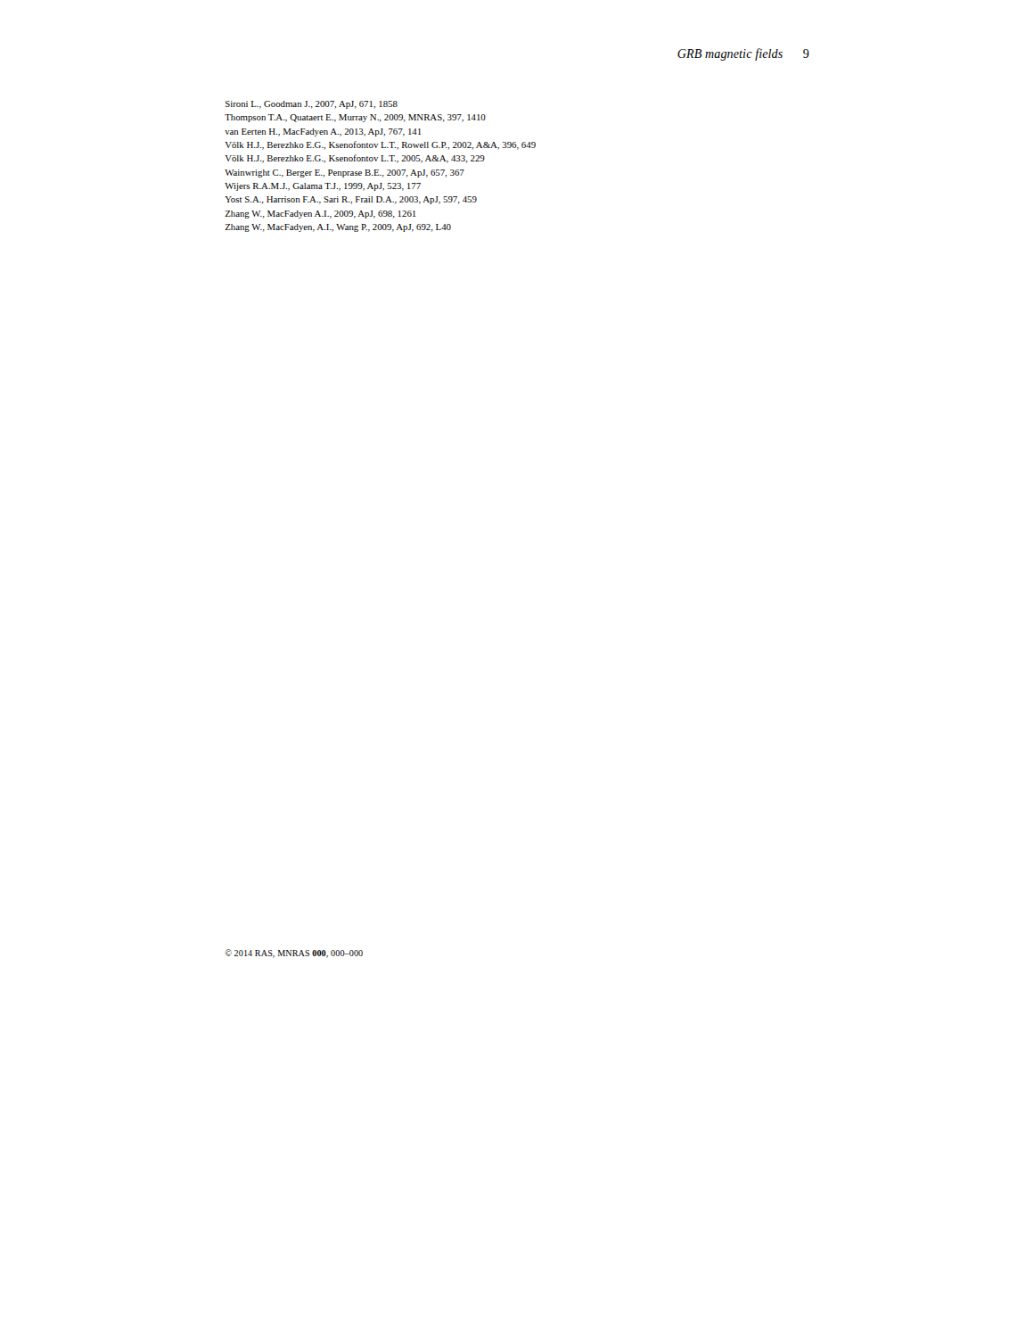GRB magnetic fields 9
Sironi L., Goodman J., 2007, ApJ, 671, 1858
Thompson T.A., Quataert E., Murray N., 2009, MNRAS, 397, 1410
van Eerten H., MacFadyen A., 2013, ApJ, 767, 141
Völk H.J., Berezhko E.G., Ksenofontov L.T., Rowell G.P., 2002, A&A, 396, 649
Völk H.J., Berezhko E.G., Ksenofontov L.T., 2005, A&A, 433, 229
Wainwright C., Berger E., Penprase B.E., 2007, ApJ, 657, 367
Wijers R.A.M.J., Galama T.J., 1999, ApJ, 523, 177
Yost S.A., Harrison F.A., Sari R., Frail D.A., 2003, ApJ, 597, 459
Zhang W., MacFadyen A.I., 2009, ApJ, 698, 1261
Zhang W., MacFadyen, A.I., Wang P., 2009, ApJ, 692, L40
© 2014 RAS, MNRAS 000, 000–000